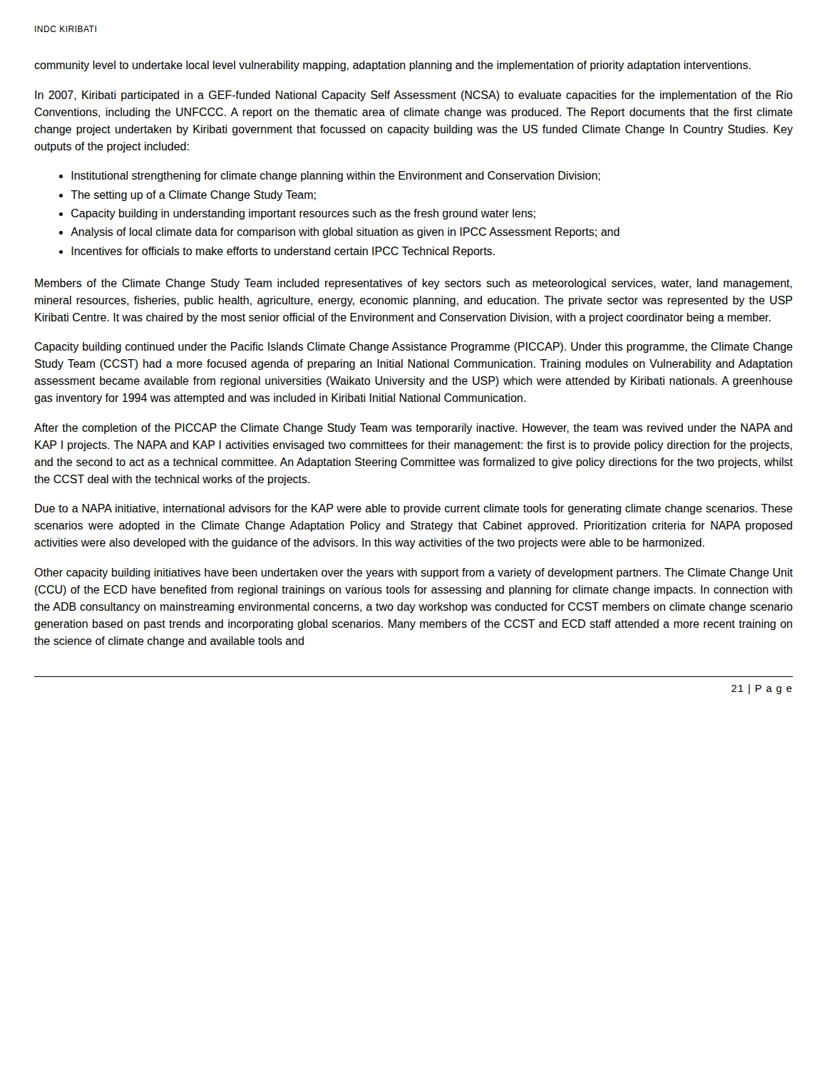INDC KIRIBATI
community level to undertake local level vulnerability mapping, adaptation planning and the implementation of priority adaptation interventions.
In 2007, Kiribati participated in a GEF-funded National Capacity Self Assessment (NCSA) to evaluate capacities for the implementation of the Rio Conventions, including the UNFCCC. A report on the thematic area of climate change was produced. The Report documents that the first climate change project undertaken by Kiribati government that focussed on capacity building was the US funded Climate Change In Country Studies. Key outputs of the project included:
Institutional strengthening for climate change planning within the Environment and Conservation Division;
The setting up of a Climate Change Study Team;
Capacity building in understanding important resources such as the fresh ground water lens;
Analysis of local climate data for comparison with global situation as given in IPCC Assessment Reports; and
Incentives for officials to make efforts to understand certain IPCC Technical Reports.
Members of the Climate Change Study Team included representatives of key sectors such as meteorological services, water, land management, mineral resources, fisheries, public health, agriculture, energy, economic planning, and education. The private sector was represented by the USP Kiribati Centre. It was chaired by the most senior official of the Environment and Conservation Division, with a project coordinator being a member.
Capacity building continued under the Pacific Islands Climate Change Assistance Programme (PICCAP). Under this programme, the Climate Change Study Team (CCST) had a more focused agenda of preparing an Initial National Communication. Training modules on Vulnerability and Adaptation assessment became available from regional universities (Waikato University and the USP) which were attended by Kiribati nationals. A greenhouse gas inventory for 1994 was attempted and was included in Kiribati Initial National Communication.
After the completion of the PICCAP the Climate Change Study Team was temporarily inactive. However, the team was revived under the NAPA and KAP I projects. The NAPA and KAP I activities envisaged two committees for their management: the first is to provide policy direction for the projects, and the second to act as a technical committee. An Adaptation Steering Committee was formalized to give policy directions for the two projects, whilst the CCST deal with the technical works of the projects.
Due to a NAPA initiative, international advisors for the KAP were able to provide current climate tools for generating climate change scenarios. These scenarios were adopted in the Climate Change Adaptation Policy and Strategy that Cabinet approved. Prioritization criteria for NAPA proposed activities were also developed with the guidance of the advisors. In this way activities of the two projects were able to be harmonized.
Other capacity building initiatives have been undertaken over the years with support from a variety of development partners. The Climate Change Unit (CCU) of the ECD have benefited from regional trainings on various tools for assessing and planning for climate change impacts. In connection with the ADB consultancy on mainstreaming environmental concerns, a two day workshop was conducted for CCST members on climate change scenario generation based on past trends and incorporating global scenarios. Many members of the CCST and ECD staff attended a more recent training on the science of climate change and available tools and
21 | P a g e